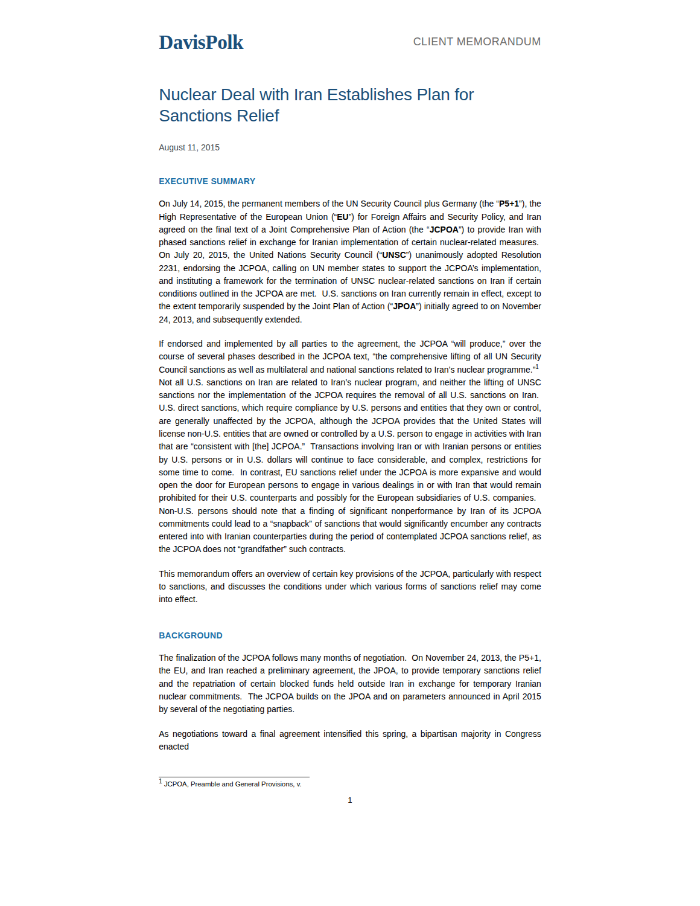DavisPolk
CLIENT MEMORANDUM
Nuclear Deal with Iran Establishes Plan for
Sanctions Relief
August 11, 2015
EXECUTIVE SUMMARY
On July 14, 2015, the permanent members of the UN Security Council plus Germany (the “P5+1”), the High Representative of the European Union (“EU”) for Foreign Affairs and Security Policy, and Iran agreed on the final text of a Joint Comprehensive Plan of Action (the “JCPOA”) to provide Iran with phased sanctions relief in exchange for Iranian implementation of certain nuclear-related measures. On July 20, 2015, the United Nations Security Council (“UNSC”) unanimously adopted Resolution 2231, endorsing the JCPOA, calling on UN member states to support the JCPOA’s implementation, and instituting a framework for the termination of UNSC nuclear-related sanctions on Iran if certain conditions outlined in the JCPOA are met. U.S. sanctions on Iran currently remain in effect, except to the extent temporarily suspended by the Joint Plan of Action (“JPOA”) initially agreed to on November 24, 2013, and subsequently extended.
If endorsed and implemented by all parties to the agreement, the JCPOA “will produce,” over the course of several phases described in the JCPOA text, “the comprehensive lifting of all UN Security Council sanctions as well as multilateral and national sanctions related to Iran’s nuclear programme.”1 Not all U.S. sanctions on Iran are related to Iran’s nuclear program, and neither the lifting of UNSC sanctions nor the implementation of the JCPOA requires the removal of all U.S. sanctions on Iran. U.S. direct sanctions, which require compliance by U.S. persons and entities that they own or control, are generally unaffected by the JCPOA, although the JCPOA provides that the United States will license non-U.S. entities that are owned or controlled by a U.S. person to engage in activities with Iran that are “consistent with [the] JCPOA.” Transactions involving Iran or with Iranian persons or entities by U.S. persons or in U.S. dollars will continue to face considerable, and complex, restrictions for some time to come. In contrast, EU sanctions relief under the JCPOA is more expansive and would open the door for European persons to engage in various dealings in or with Iran that would remain prohibited for their U.S. counterparts and possibly for the European subsidiaries of U.S. companies. Non-U.S. persons should note that a finding of significant nonperformance by Iran of its JCPOA commitments could lead to a “snapback” of sanctions that would significantly encumber any contracts entered into with Iranian counterparties during the period of contemplated JCPOA sanctions relief, as the JCPOA does not “grandfather” such contracts.
This memorandum offers an overview of certain key provisions of the JCPOA, particularly with respect to sanctions, and discusses the conditions under which various forms of sanctions relief may come into effect.
BACKGROUND
The finalization of the JCPOA follows many months of negotiation. On November 24, 2013, the P5+1, the EU, and Iran reached a preliminary agreement, the JPOA, to provide temporary sanctions relief and the repatriation of certain blocked funds held outside Iran in exchange for temporary Iranian nuclear commitments. The JCPOA builds on the JPOA and on parameters announced in April 2015 by several of the negotiating parties.
As negotiations toward a final agreement intensified this spring, a bipartisan majority in Congress enacted
1 JCPOA, Preamble and General Provisions, v.
1